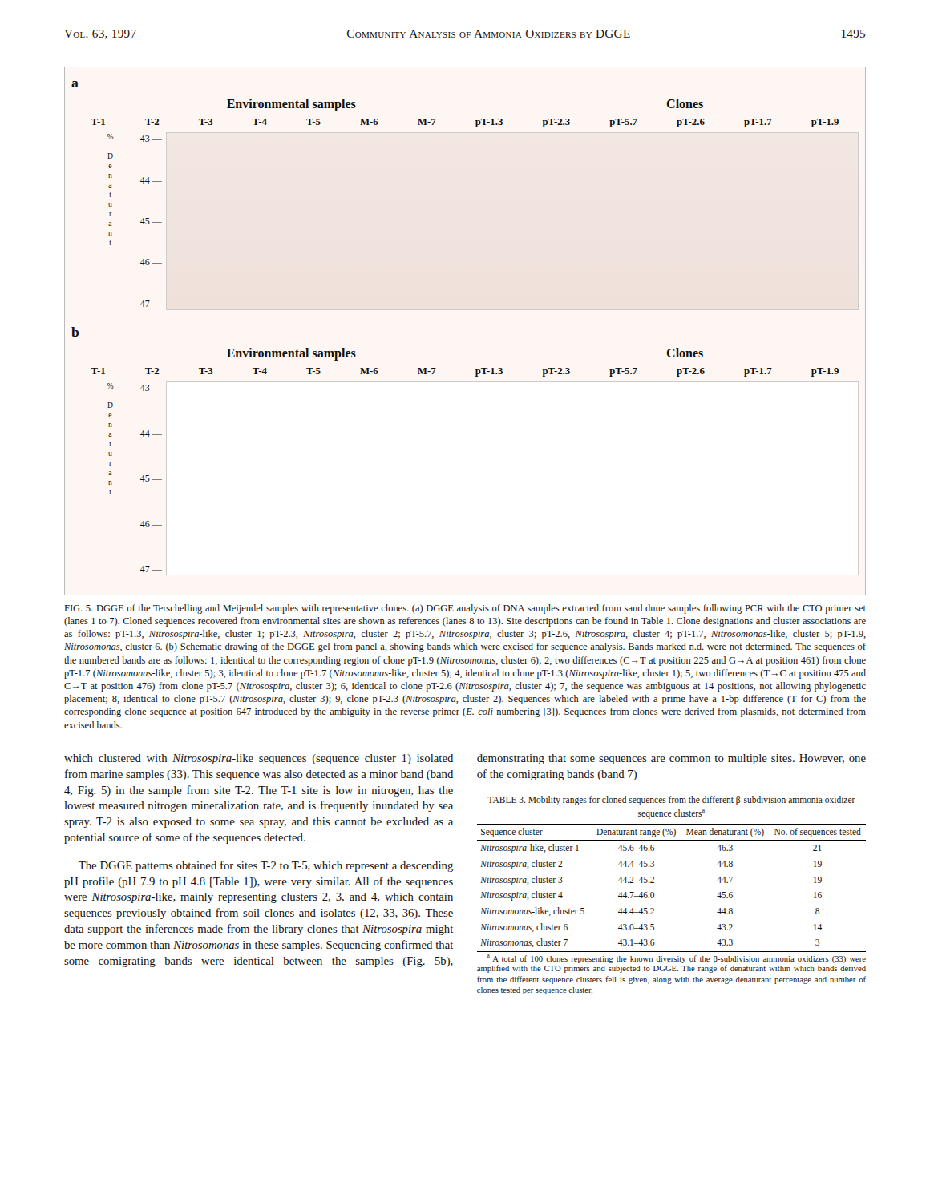Vol. 63, 1997 Community Analysis of Ammonia Oxidizers by DGGE 1495
a
Environmental samples Clones
T-1 T-2 T-3 T-4 T-5 M-6 M-7 pT-1.3 pT-2.3 pT-5.7 pT-2.6 pT-1.7 pT-1.9
% Denaturant
43 — 44 — 45 — 46 — 47 —
b
Environmental samples Clones
T-1 T-2 T-3 T-4 T-5 M-6 M-7 pT-1.3 pT-2.3 pT-5.7 pT-2.6 pT-1.7 pT-1.9
% Denaturant
43 — 44 — 45 — 46 — 47 —
FIG. 5. DGGE of the Terschelling and Meijendel samples with representative clones. (a) DGGE analysis of DNA samples extracted from sand dune samples following PCR with the CTO primer set (lanes 1 to 7). Cloned sequences recovered from environmental sites are shown as references (lanes 8 to 13). Site descriptions can be found in Table 1. Clone designations and cluster associations are as follows: pT-1.3, Nitrosospira-like, cluster 1; pT-2.3, Nitrosospira, cluster 2; pT-5.7, Nitrosospira, cluster 3; pT-2.6, Nitrosospira, cluster 4; pT-1.7, Nitrosomonas-like, cluster 5; pT-1.9, Nitrosomonas, cluster 6. (b) Schematic drawing of the DGGE gel from panel a, showing bands which were excised for sequence analysis. Bands marked n.d. were not determined. The sequences of the numbered bands are as follows: 1, identical to the corresponding region of clone pT-1.9 (Nitrosomonas, cluster 6); 2, two differences (C→T at position 225 and G→A at position 461) from clone pT-1.7 (Nitrosomonas-like, cluster 5); 3, identical to clone pT-1.7 (Nitrosomonas-like, cluster 5); 4, identical to clone pT-1.3 (Nitrosospira-like, cluster 1); 5, two differences (T→C at position 475 and C→T at position 476) from clone pT-5.7 (Nitrosospira, cluster 3); 6, identical to clone pT-2.6 (Nitrosospira, cluster 4); 7, the sequence was ambiguous at 14 positions, not allowing phylogenetic placement; 8, identical to clone pT-5.7 (Nitrosospira, cluster 3); 9, clone pT-2.3 (Nitrosospira, cluster 2). Sequences which are labeled with a prime have a 1-bp difference (T for C) from the corresponding clone sequence at position 647 introduced by the ambiguity in the reverse primer (E. coli numbering [3]). Sequences from clones were derived from plasmids, not determined from excised bands.
which clustered with Nitrosospira-like sequences (sequence cluster 1) isolated from marine samples (33). This sequence was also detected as a minor band (band 4, Fig. 5) in the sample from site T-2. The T-1 site is low in nitrogen, has the lowest measured nitrogen mineralization rate, and is frequently inundated by sea spray. T-2 is also exposed to some sea spray, and this cannot be excluded as a potential source of some of the sequences detected.
The DGGE patterns obtained for sites T-2 to T-5, which represent a descending pH profile (pH 7.9 to pH 4.8 [Table 1]), were very similar. All of the sequences were Nitrosospira-like, mainly representing clusters 2, 3, and 4, which contain sequences previously obtained from soil clones and isolates (12, 33, 36). These data support the inferences made from the library clones that Nitrosospira might be more common than Nitrosomonas in these samples. Sequencing confirmed that some comigrating bands were identical between the samples (Fig. 5b), demonstrating that some sequences are common to multiple sites. However, one of the comigrating bands (band 7)
TABLE 3. Mobility ranges for cloned sequences from the different β-subdivision ammonia oxidizer sequence clusters a
| Sequence cluster | Denaturant range (%) | Mean denaturant (%) | No. of sequences tested |
| --- | --- | --- | --- |
| Nitrosospira -like, cluster 1 | 45.6–46.6 | 46.3 | 21 |
| Nitrosospira , cluster 2 | 44.4–45.3 | 44.8 | 19 |
| Nitrosospira , cluster 3 | 44.2–45.2 | 44.7 | 19 |
| Nitrosospira , cluster 4 | 44.7–46.0 | 45.6 | 16 |
| Nitrosomonas -like, cluster 5 | 44.4–45.2 | 44.8 | 8 |
| Nitrosomonas , cluster 6 | 43.0–43.5 | 43.2 | 14 |
| Nitrosomonas , cluster 7 | 43.1–43.6 | 43.3 | 3 |
a A total of 100 clones representing the known diversity of the β-subdivision ammonia oxidizers (33) were amplified with the CTO primers and subjected to DGGE. The range of denaturant within which bands derived from the different sequence clusters fell is given, along with the average denaturant percentage and number of clones tested per sequence cluster.